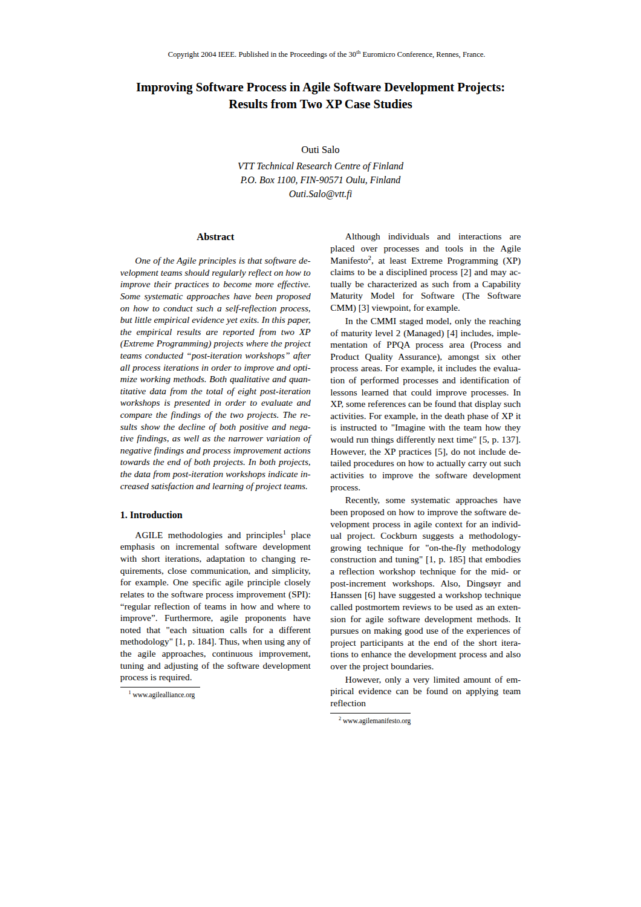Copyright 2004 IEEE. Published in the Proceedings of the 30th Euromicro Conference, Rennes, France.
Improving Software Process in Agile Software Development Projects:
Results from Two XP Case Studies
Outi Salo
VTT Technical Research Centre of Finland
P.O. Box 1100, FIN-90571 Oulu, Finland
Outi.Salo@vtt.fi
Abstract
One of the Agile principles is that software development teams should regularly reflect on how to improve their practices to become more effective. Some systematic approaches have been proposed on how to conduct such a self-reflection process, but little empirical evidence yet exits. In this paper, the empirical results are reported from two XP (Extreme Programming) projects where the project teams conducted “post-iteration workshops” after all process iterations in order to improve and optimize working methods. Both qualitative and quantitative data from the total of eight post-iteration workshops is presented in order to evaluate and compare the findings of the two projects. The results show the decline of both positive and negative findings, as well as the narrower variation of negative findings and process improvement actions towards the end of both projects. In both projects, the data from post-iteration workshops indicate increased satisfaction and learning of project teams.
1. Introduction
AGILE methodologies and principles1 place emphasis on incremental software development with short iterations, adaptation to changing requirements, close communication, and simplicity, for example. One specific agile principle closely relates to the software process improvement (SPI): “regular reflection of teams in how and where to improve”. Furthermore, agile proponents have noted that "each situation calls for a different methodology" [1, p. 184]. Thus, when using any of the agile approaches, continuous improvement, tuning and adjusting of the software development process is required.
1 www.agilealliance.org
Although individuals and interactions are placed over processes and tools in the Agile Manifesto2, at least Extreme Programming (XP) claims to be a disciplined process [2] and may actually be characterized as such from a Capability Maturity Model for Software (The Software CMM) [3] viewpoint, for example.
In the CMMI staged model, only the reaching of maturity level 2 (Managed) [4] includes, implementation of PPQA process area (Process and Product Quality Assurance), amongst six other process areas. For example, it includes the evaluation of performed processes and identification of lessons learned that could improve processes. In XP, some references can be found that display such activities. For example, in the death phase of XP it is instructed to "Imagine with the team how they would run things differently next time" [5, p. 137]. However, the XP practices [5], do not include detailed procedures on how to actually carry out such activities to improve the software development process.
Recently, some systematic approaches have been proposed on how to improve the software development process in agile context for an individual project. Cockburn suggests a methodology-growing technique for "on-the-fly methodology construction and tuning" [1, p. 185] that embodies a reflection workshop technique for the mid- or post-increment workshops. Also, Dingsøyr and Hanssen [6] have suggested a workshop technique called postmortem reviews to be used as an extension for agile software development methods. It pursues on making good use of the experiences of project participants at the end of the short iterations to enhance the development process and also over the project boundaries.
However, only a very limited amount of empirical evidence can be found on applying team reflection
2 www.agilemanifesto.org